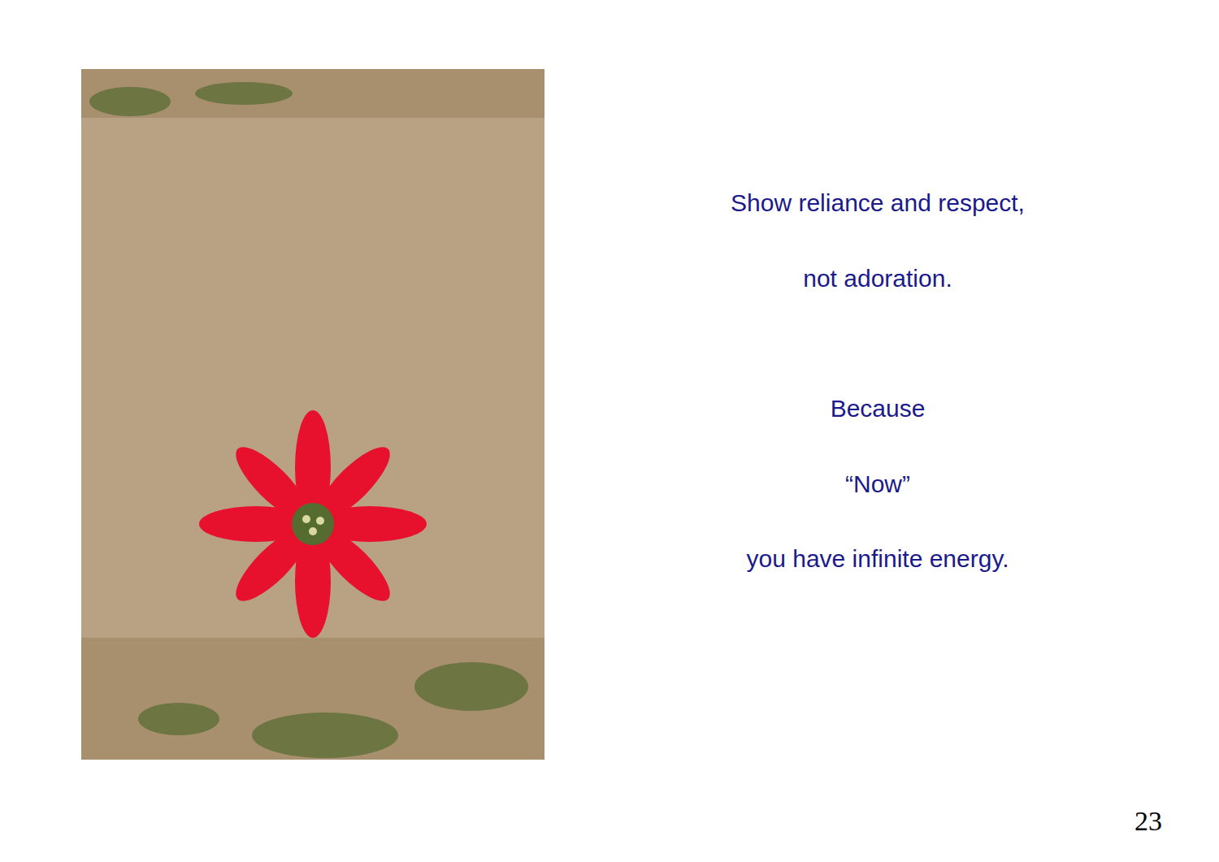Show reliance and respect,
not adoration.
Because
“Now”
you have infinite energy.
23